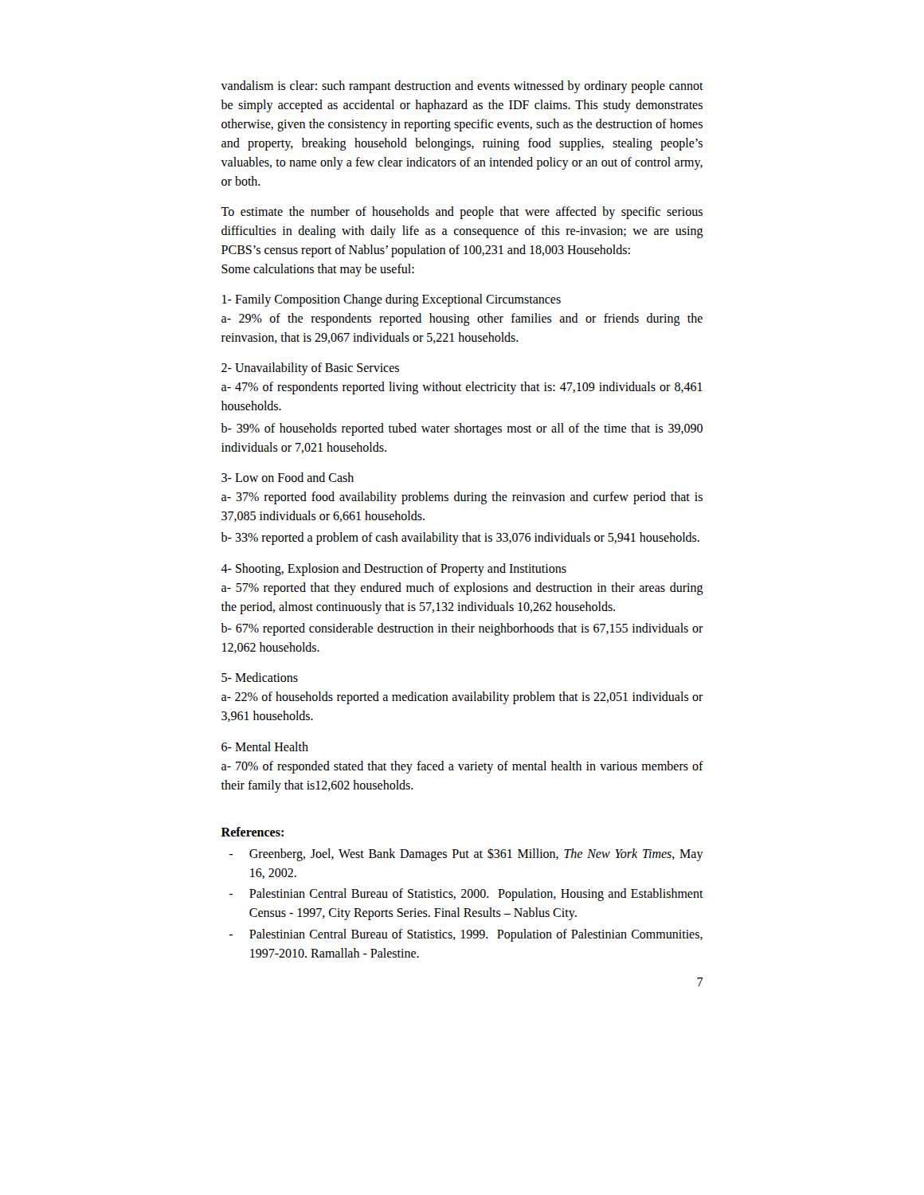vandalism is clear: such rampant destruction and events witnessed by ordinary people cannot be simply accepted as accidental or haphazard as the IDF claims. This study demonstrates otherwise, given the consistency in reporting specific events, such as the destruction of homes and property, breaking household belongings, ruining food supplies, stealing people’s valuables, to name only a few clear indicators of an intended policy or an out of control army, or both.
To estimate the number of households and people that were affected by specific serious difficulties in dealing with daily life as a consequence of this re-invasion; we are using PCBS’s census report of Nablus’ population of 100,231 and 18,003 Households:
Some calculations that may be useful:
1- Family Composition Change during Exceptional Circumstances
a- 29% of the respondents reported housing other families and or friends during the reinvasion, that is 29,067 individuals or 5,221 households.
2- Unavailability of Basic Services
a- 47% of respondents reported living without electricity that is: 47,109 individuals or 8,461 households.
b- 39% of households reported tubed water shortages most or all of the time that is 39,090 individuals or 7,021 households.
3- Low on Food and Cash
a- 37% reported food availability problems during the reinvasion and curfew period that is 37,085 individuals or 6,661 households.
b- 33% reported a problem of cash availability that is 33,076 individuals or 5,941 households.
4- Shooting, Explosion and Destruction of Property and Institutions
a- 57% reported that they endured much of explosions and destruction in their areas during the period, almost continuously that is 57,132 individuals 10,262 households.
b- 67% reported considerable destruction in their neighborhoods that is 67,155 individuals or 12,062 households.
5- Medications
a- 22% of households reported a medication availability problem that is 22,051 individuals or 3,961 households.
6- Mental Health
a- 70% of responded stated that they faced a variety of mental health in various members of their family that is12,602 households.
References:
Greenberg, Joel, West Bank Damages Put at $361 Million, The New York Times, May 16, 2002.
Palestinian Central Bureau of Statistics, 2000. Population, Housing and Establishment Census - 1997, City Reports Series. Final Results – Nablus City.
Palestinian Central Bureau of Statistics, 1999. Population of Palestinian Communities, 1997-2010. Ramallah - Palestine.
7